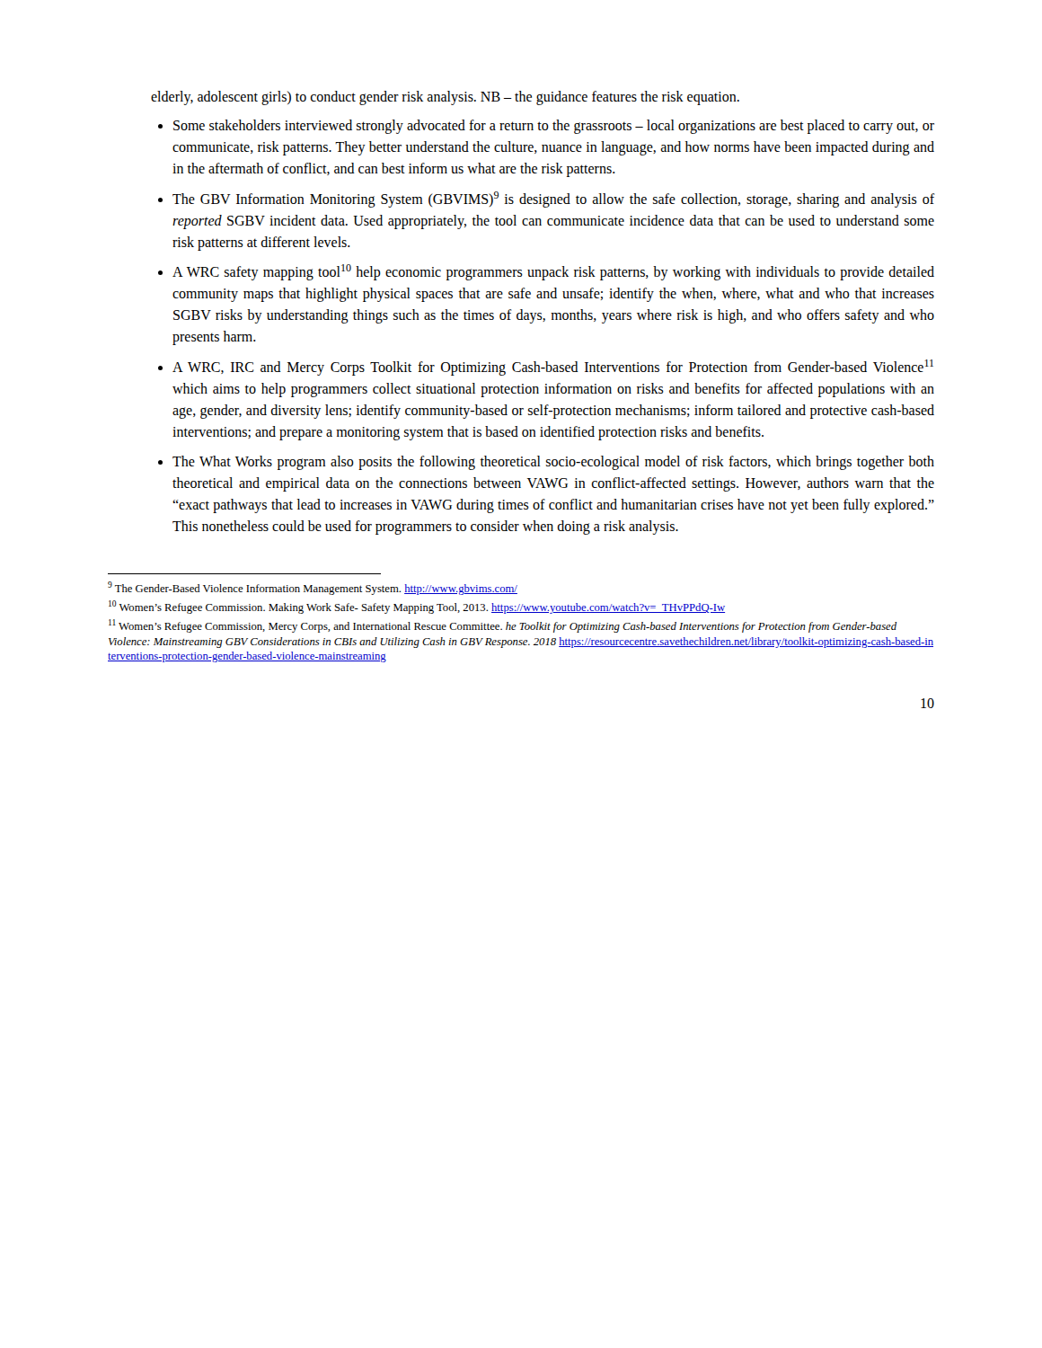elderly, adolescent girls) to conduct gender risk analysis. NB – the guidance features the risk equation.
Some stakeholders interviewed strongly advocated for a return to the grassroots – local organizations are best placed to carry out, or communicate, risk patterns. They better understand the culture, nuance in language, and how norms have been impacted during and in the aftermath of conflict, and can best inform us what are the risk patterns.
The GBV Information Monitoring System (GBVIMS)9 is designed to allow the safe collection, storage, sharing and analysis of reported SGBV incident data. Used appropriately, the tool can communicate incidence data that can be used to understand some risk patterns at different levels.
A WRC safety mapping tool10 help economic programmers unpack risk patterns, by working with individuals to provide detailed community maps that highlight physical spaces that are safe and unsafe; identify the when, where, what and who that increases SGBV risks by understanding things such as the times of days, months, years where risk is high, and who offers safety and who presents harm.
A WRC, IRC and Mercy Corps Toolkit for Optimizing Cash-based Interventions for Protection from Gender-based Violence11 which aims to help programmers collect situational protection information on risks and benefits for affected populations with an age, gender, and diversity lens; identify community-based or self-protection mechanisms; inform tailored and protective cash-based interventions; and prepare a monitoring system that is based on identified protection risks and benefits.
The What Works program also posits the following theoretical socio-ecological model of risk factors, which brings together both theoretical and empirical data on the connections between VAWG in conflict-affected settings. However, authors warn that the “exact pathways that lead to increases in VAWG during times of conflict and humanitarian crises have not yet been fully explored.” This nonetheless could be used for programmers to consider when doing a risk analysis.
9 The Gender-Based Violence Information Management System. http://www.gbvims.com/
10 Women’s Refugee Commission. Making Work Safe- Safety Mapping Tool, 2013. https://www.youtube.com/watch?v=_THvPPdQ-Iw
11 Women’s Refugee Commission, Mercy Corps, and International Rescue Committee. he Toolkit for Optimizing Cash-based Interventions for Protection from Gender-based Violence: Mainstreaming GBV Considerations in CBIs and Utilizing Cash in GBV Response. 2018 https://resourcecentre.savethechildren.net/library/toolkit-optimizing-cash-based-interventions-protection-gender-based-violence-mainstreaming
10